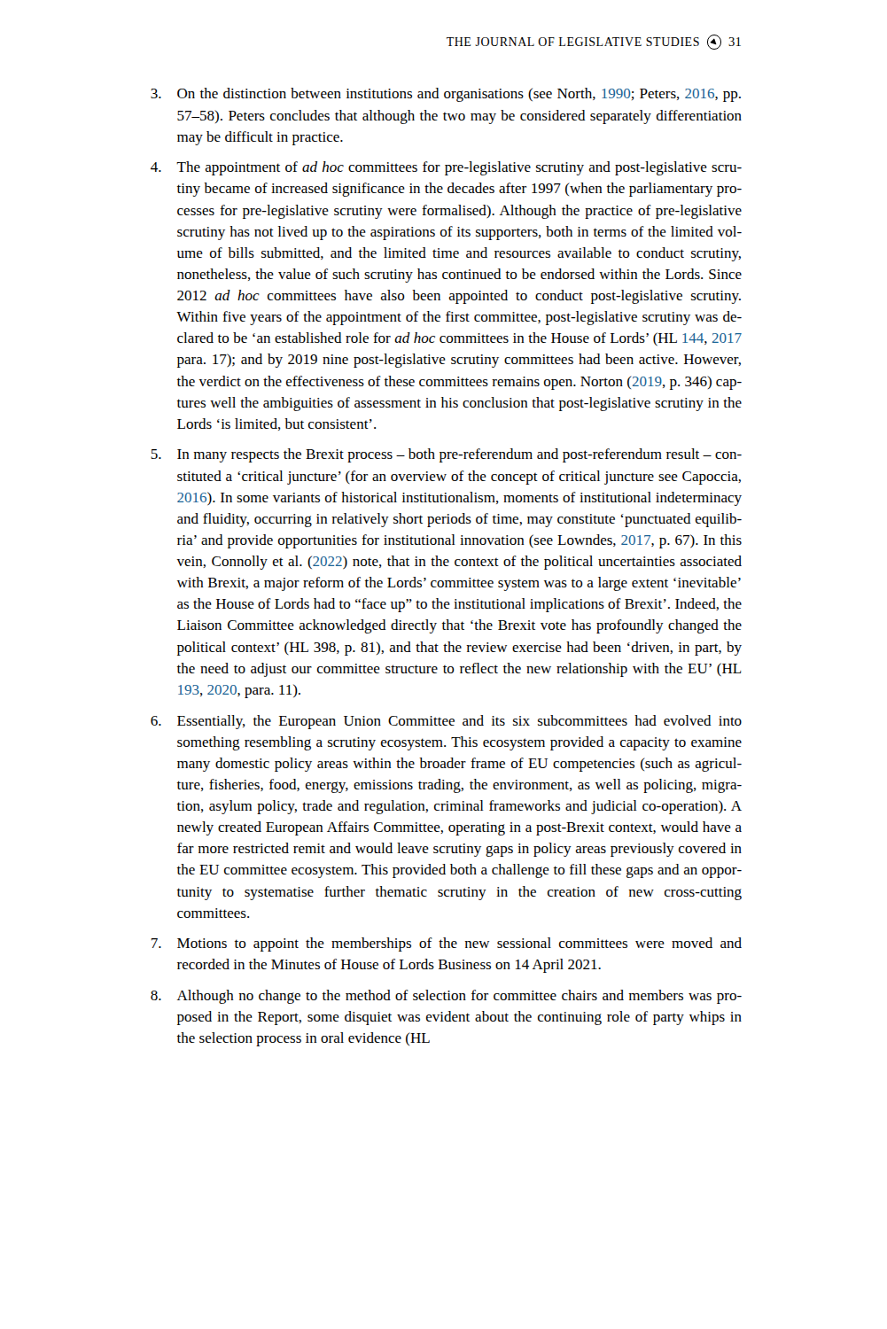The Journal of Legislative Studies 31
On the distinction between institutions and organisations (see North, 1990; Peters, 2016, pp. 57–58). Peters concludes that although the two may be considered separately differentiation may be difficult in practice.
The appointment of ad hoc committees for pre-legislative scrutiny and post-legislative scrutiny became of increased significance in the decades after 1997 (when the parliamentary processes for pre-legislative scrutiny were formalised). Although the practice of pre-legislative scrutiny has not lived up to the aspirations of its supporters, both in terms of the limited volume of bills submitted, and the limited time and resources available to conduct scrutiny, nonetheless, the value of such scrutiny has continued to be endorsed within the Lords. Since 2012 ad hoc committees have also been appointed to conduct post-legislative scrutiny. Within five years of the appointment of the first committee, post-legislative scrutiny was declared to be ‘an established role for ad hoc committees in the House of Lords’ (HL 144, 2017 para. 17); and by 2019 nine post-legislative scrutiny committees had been active. However, the verdict on the effectiveness of these committees remains open. Norton (2019, p. 346) captures well the ambiguities of assessment in his conclusion that post-legislative scrutiny in the Lords ‘is limited, but consistent’.
In many respects the Brexit process – both pre-referendum and post-referendum result – constituted a ‘critical juncture’ (for an overview of the concept of critical juncture see Capoccia, 2016). In some variants of historical institutionalism, moments of institutional indeterminacy and fluidity, occurring in relatively short periods of time, may constitute ‘punctuated equilibria’ and provide opportunities for institutional innovation (see Lowndes, 2017, p. 67). In this vein, Connolly et al. (2022) note, that in the context of the political uncertainties associated with Brexit, a major reform of the Lords’ committee system was to a large extent ‘inevitable’ as the House of Lords had to “face up” to the institutional implications of Brexit’. Indeed, the Liaison Committee acknowledged directly that ‘the Brexit vote has profoundly changed the political context’ (HL 398, p. 81), and that the review exercise had been ‘driven, in part, by the need to adjust our committee structure to reflect the new relationship with the EU’ (HL 193, 2020, para. 11).
Essentially, the European Union Committee and its six subcommittees had evolved into something resembling a scrutiny ecosystem. This ecosystem provided a capacity to examine many domestic policy areas within the broader frame of EU competencies (such as agriculture, fisheries, food, energy, emissions trading, the environment, as well as policing, migration, asylum policy, trade and regulation, criminal frameworks and judicial co-operation). A newly created European Affairs Committee, operating in a post-Brexit context, would have a far more restricted remit and would leave scrutiny gaps in policy areas previously covered in the EU committee ecosystem. This provided both a challenge to fill these gaps and an opportunity to systematise further thematic scrutiny in the creation of new cross-cutting committees.
Motions to appoint the memberships of the new sessional committees were moved and recorded in the Minutes of House of Lords Business on 14 April 2021.
Although no change to the method of selection for committee chairs and members was proposed in the Report, some disquiet was evident about the continuing role of party whips in the selection process in oral evidence (HL